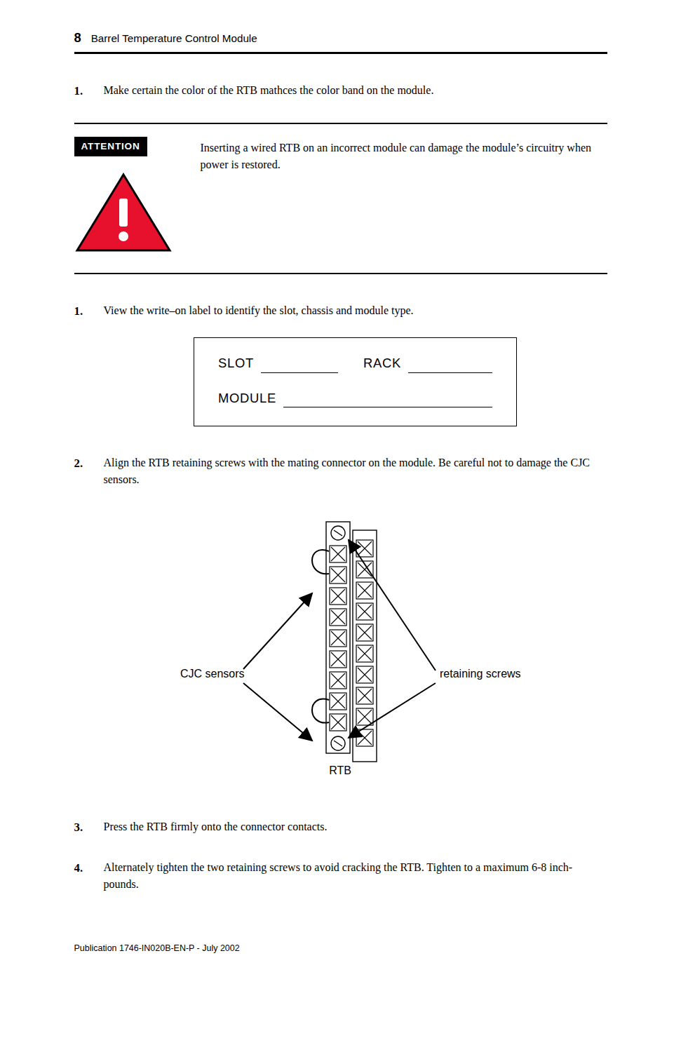8 Barrel Temperature Control Module
Make certain the color of the RTB mathces the color band on the module.
ATTENTION
Inserting a wired RTB on an incorrect module can damage the module’s circuitry when power is restored.
View the write–on label to identify the slot, chassis and module type.
SLOT RACK
MODULE
Align the RTB retaining screws with the mating connector on the module. Be careful not to damage the CJC sensors.
CJC sensors retaining screws RTB
Press the RTB firmly onto the connector contacts.
Alternately tighten the two retaining screws to avoid cracking the RTB. Tighten to a maximum 6-8 inch-pounds.
Publication 1746-IN020B-EN-P - July 2002